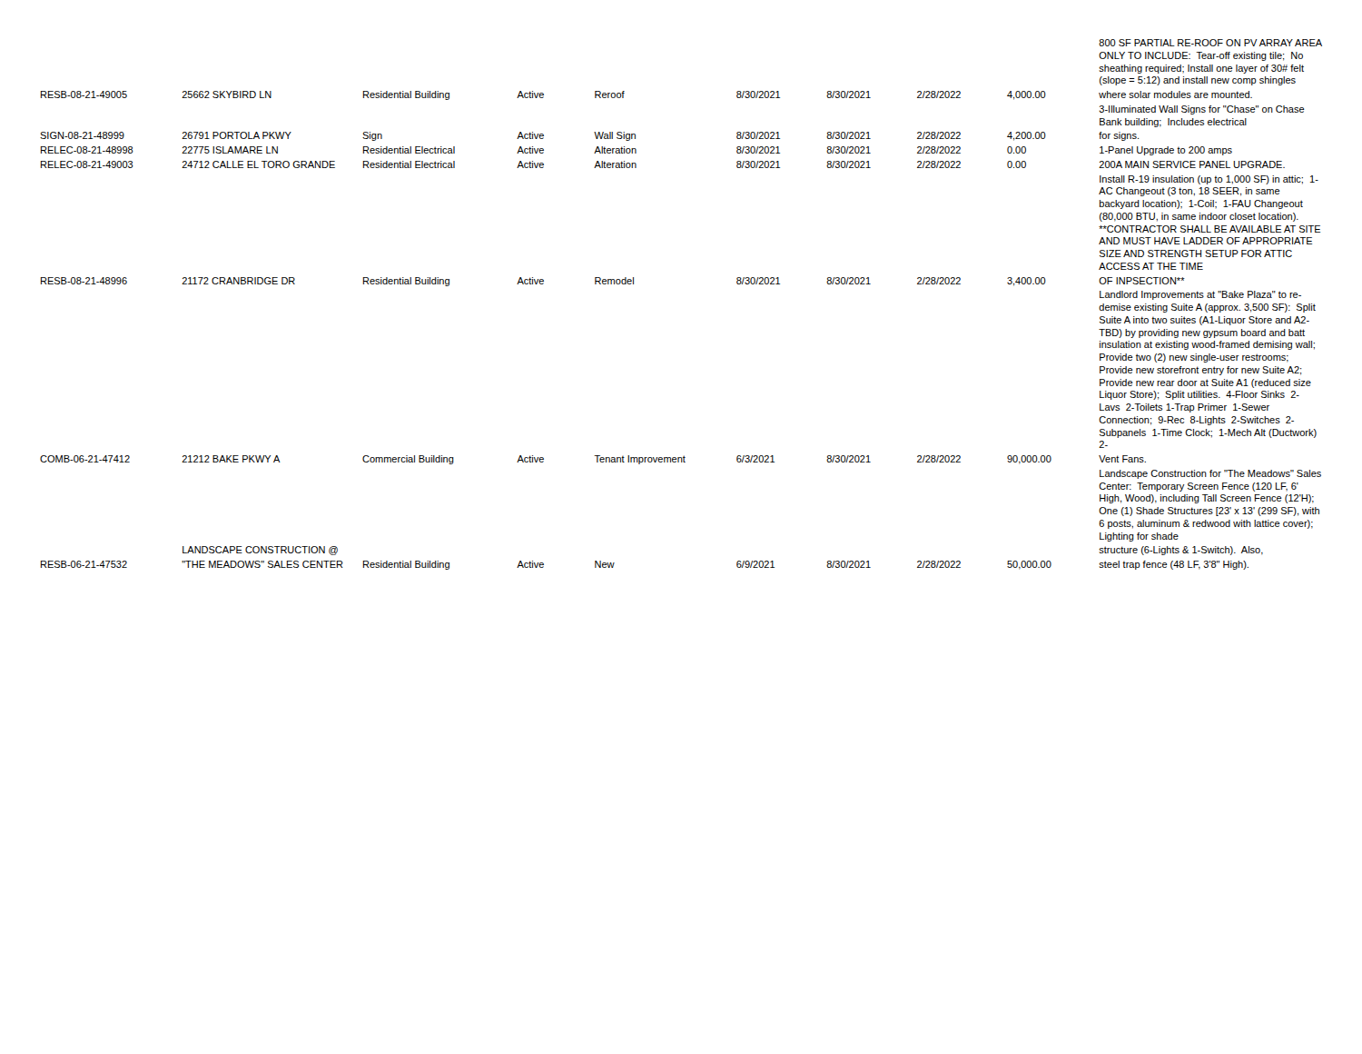| | 800 SF PARTIAL RE-ROOF ON PV ARRAY AREA ONLY TO INCLUDE: Tear-off existing tile; No sheathing required; Install one layer of 30# felt (slope = 5:12) and install new comp shingles |
| RESB-08-21-49005 | 25662 SKYBIRD LN | Residential Building | Active | Reroof | 8/30/2021 | 8/30/2021 | 2/28/2022 | 4,000.00 | where solar modules are mounted. |
| | 3-Illuminated Wall Signs for "Chase" on Chase Bank building; Includes electrical |
| SIGN-08-21-48999 | 26791 PORTOLA PKWY | Sign | Active | Wall Sign | 8/30/2021 | 8/30/2021 | 2/28/2022 | 4,200.00 | for signs. |
| RELEC-08-21-48998 | 22775 ISLAMARE LN | Residential Electrical | Active | Alteration | 8/30/2021 | 8/30/2021 | 2/28/2022 | 0.00 | 1-Panel Upgrade to 200 amps |
| RELEC-08-21-49003 | 24712 CALLE EL TORO GRANDE | Residential Electrical | Active | Alteration | 8/30/2021 | 8/30/2021 | 2/28/2022 | 0.00 | 200A MAIN SERVICE PANEL UPGRADE. |
| | Install R-19 insulation (up to 1,000 SF) in attic; 1-AC Changeout (3 ton, 18 SEER, in same backyard location); 1-Coil; 1-FAU Changeout (80,000 BTU, in same indoor closet location). **CONTRACTOR SHALL BE AVAILABLE AT SITE AND MUST HAVE LADDER OF APPROPRIATE SIZE AND STRENGTH SETUP FOR ATTIC ACCESS AT THE TIME |
| RESB-08-21-48996 | 21172 CRANBRIDGE DR | Residential Building | Active | Remodel | 8/30/2021 | 8/30/2021 | 2/28/2022 | 3,400.00 | OF INPSECTION** |
| | Landlord Improvements at "Bake Plaza" to re-demise existing Suite A (approx. 3,500 SF): Split Suite A into two suites (A1-Liquor Store and A2-TBD) by providing new gypsum board and batt insulation at existing wood-framed demising wall; Provide two (2) new single-user restrooms; Provide new storefront entry for new Suite A2; Provide new rear door at Suite A1 (reduced size Liquor Store); Split utilities. 4-Floor Sinks 2-Lavs 2-Toilets 1-Trap Primer 1-Sewer Connection; 9-Rec 8-Lights 2-Switches 2-Subpanels 1-Time Clock; 1-Mech Alt (Ductwork) 2- |
| COMB-06-21-47412 | 21212 BAKE PKWY A | Commercial Building | Active | Tenant Improvement | 6/3/2021 | 8/30/2021 | 2/28/2022 | 90,000.00 | Vent Fans. |
| | Landscape Construction for "The Meadows" Sales Center: Temporary Screen Fence (120 LF, 6' High, Wood), including Tall Screen Fence (12'H); One (1) Shade Structures [23' x 13' (299 SF), with 6 posts, aluminum & redwood with lattice cover); Lighting for shade |
| | LANDSCAPE CONSTRUCTION @ | | | | | | | | structure (6-Lights & 1-Switch). Also, |
| RESB-06-21-47532 | "THE MEADOWS" SALES CENTER | Residential Building | Active | New | 6/9/2021 | 8/30/2021 | 2/28/2022 | 50,000.00 | steel trap fence (48 LF, 3'8" High). |